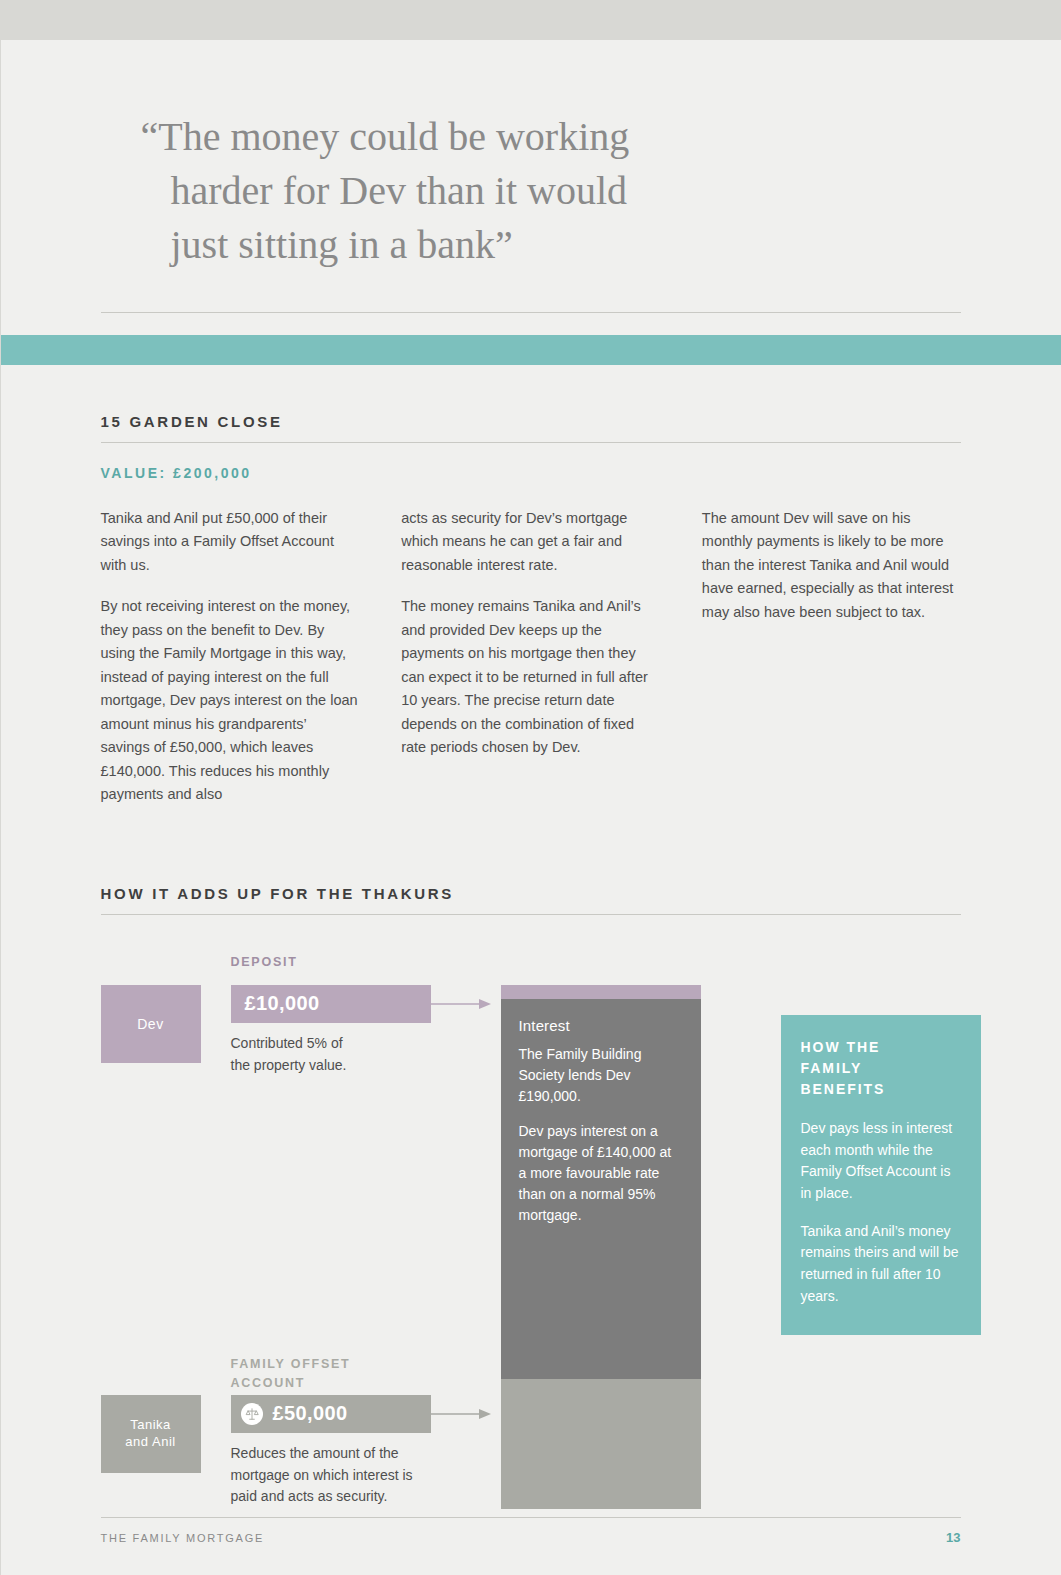“The money could be working harder for Dev than it would just sitting in a bank”
15 Garden Close
Value: £200,000
Tanika and Anil put £50,000 of their savings into a Family Offset Account with us.
By not receiving interest on the money, they pass on the benefit to Dev. By using the Family Mortgage in this way, instead of paying interest on the full mortgage, Dev pays interest on the loan amount minus his grandparents’ savings of £50,000, which leaves £140,000. This reduces his monthly payments and also
acts as security for Dev’s mortgage which means he can get a fair and reasonable interest rate.
The money remains Tanika and Anil’s and provided Dev keeps up the payments on his mortgage then they can expect it to be returned in full after 10 years. The precise return date depends on the combination of fixed rate periods chosen by Dev.
The amount Dev will save on his monthly payments is likely to be more than the interest Tanika and Anil would have earned, especially as that interest may also have been subject to tax.
How it adds up for the Thakurs
Dev
Deposit
£10,000
Contributed 5% of
the property value.
Tanika
and Anil
Family Offset
Account
£50,000
Reduces the amount of the mortgage on which interest is paid and acts as security.
Interest
The Family Building Society lends Dev £190,000.
Dev pays interest on a mortgage of £140,000 at a more favourable rate than on a normal 95% mortgage.
How the
Family
Benefits
Dev pays less in interest each month while the Family Offset Account is in place.
Tanika and Anil’s money remains theirs and will be returned in full after 10 years.
The Family Mortgage 13